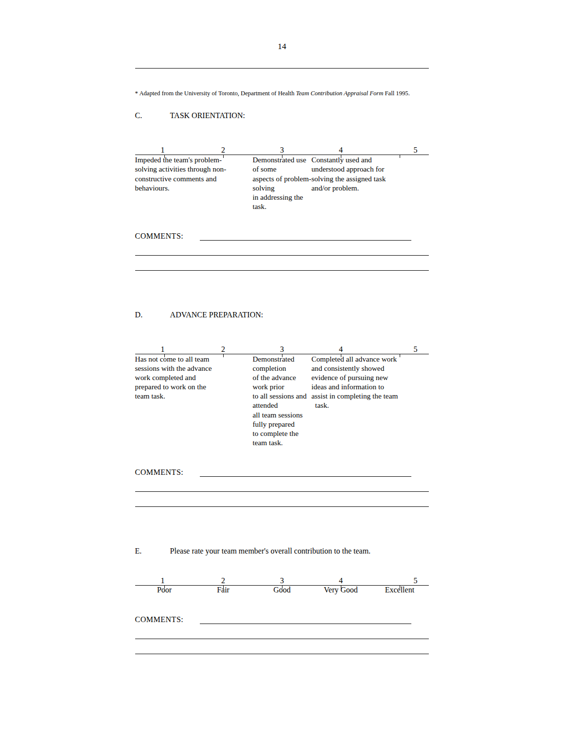14
* Adapted from the University of Toronto, Department of Health Team Contribution Appraisal Form Fall 1995.
C. TASK ORIENTATION:
| 1 | 2 | 3 | 4 | 5 |
| Impeded the team's problem- solving activities through non- constructive comments and behaviours. | Demonstrated use of some aspects of problem-solving in addressing the task. | Constantly used and understood approach for solving the assigned task and/or problem. |
COMMENTS:
D. ADVANCE PREPARATION:
| 1 | 2 | 3 | 4 | 5 |
| Has not come to all team sessions with the advance work completed and prepared to work on the team task. | Demonstrated completion of the advance work prior to all sessions and attended all team sessions fully prepared to complete the team task. | Completed all advance work and consistently showed evidence of pursuing new ideas and information to assist in completing the team task. |
COMMENTS:
E. Please rate your team member's overall contribution to the team.
| 1 | 2 | 3 | 4 | 5 |
| Poor | Fair | Good | Very Good | Excellent |
COMMENTS: